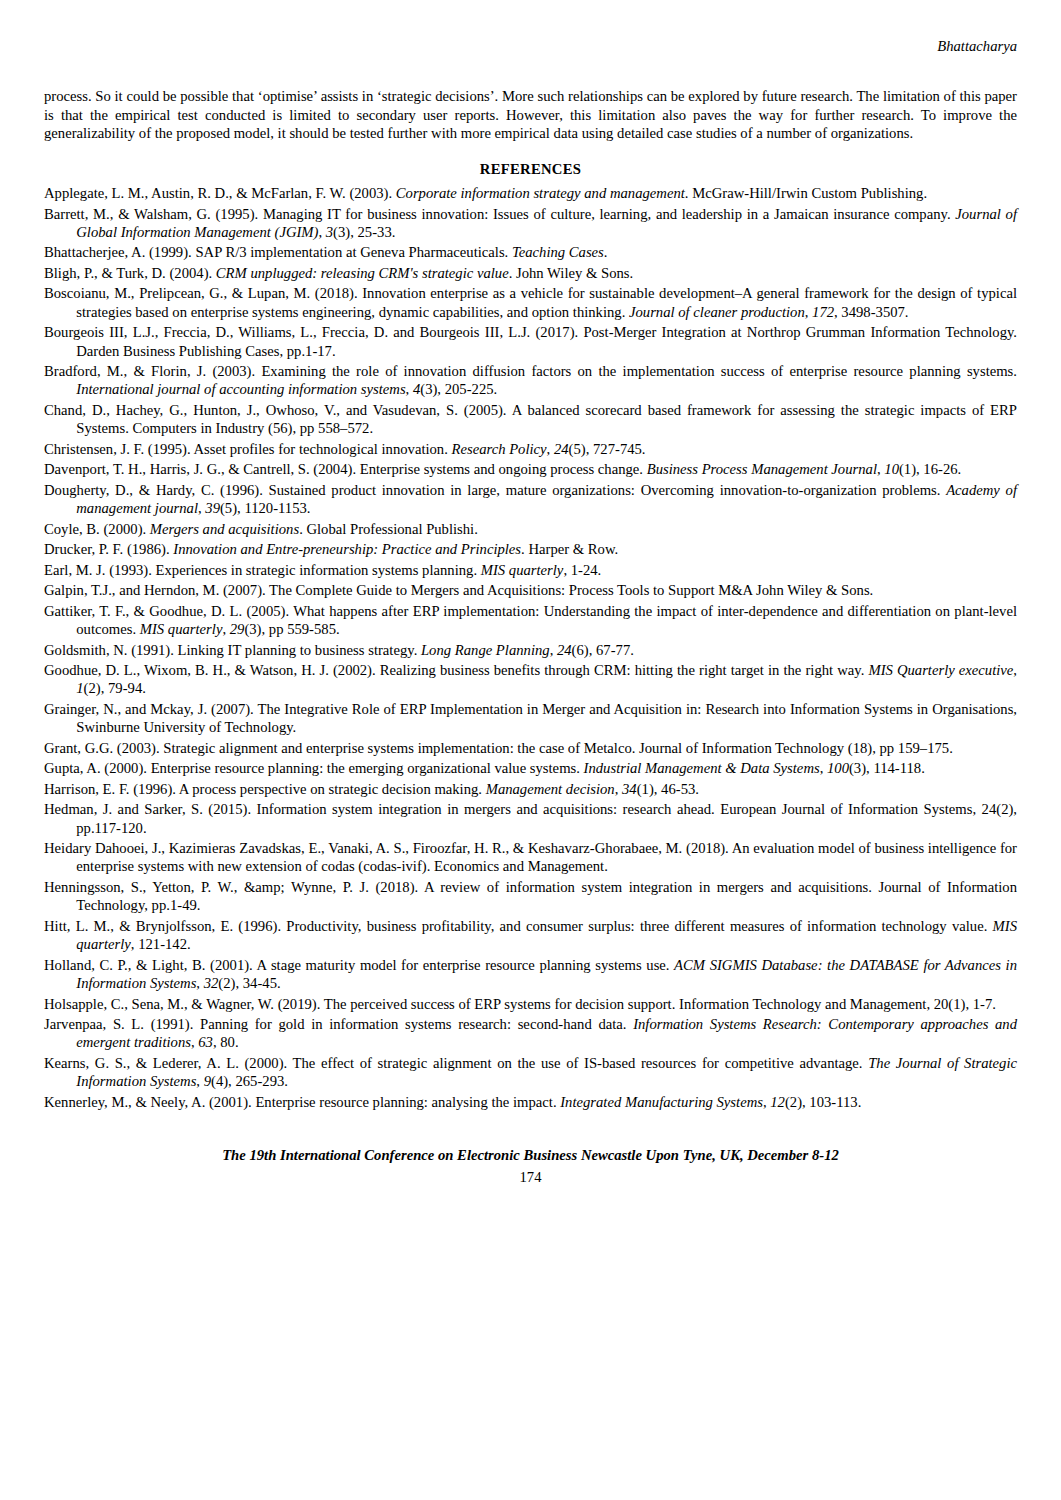Bhattacharya
process. So it could be possible that ‘optimise’ assists in ‘strategic decisions’. More such relationships can be explored by future research. The limitation of this paper is that the empirical test conducted is limited to secondary user reports. However, this limitation also paves the way for further research. To improve the generalizability of the proposed model, it should be tested further with more empirical data using detailed case studies of a number of organizations.
REFERENCES
Applegate, L. M., Austin, R. D., & McFarlan, F. W. (2003). Corporate information strategy and management. McGraw-Hill/Irwin Custom Publishing.
Barrett, M., & Walsham, G. (1995). Managing IT for business innovation: Issues of culture, learning, and leadership in a Jamaican insurance company. Journal of Global Information Management (JGIM), 3(3), 25-33.
Bhattacherjee, A. (1999). SAP R/3 implementation at Geneva Pharmaceuticals. Teaching Cases.
Bligh, P., & Turk, D. (2004). CRM unplugged: releasing CRM's strategic value. John Wiley & Sons.
Boscoianu, M., Prelipcean, G., & Lupan, M. (2018). Innovation enterprise as a vehicle for sustainable development–A general framework for the design of typical strategies based on enterprise systems engineering, dynamic capabilities, and option thinking. Journal of cleaner production, 172, 3498-3507.
Bourgeois III, L.J., Freccia, D., Williams, L., Freccia, D. and Bourgeois III, L.J. (2017). Post-Merger Integration at Northrop Grumman Information Technology. Darden Business Publishing Cases, pp.1-17.
Bradford, M., & Florin, J. (2003). Examining the role of innovation diffusion factors on the implementation success of enterprise resource planning systems. International journal of accounting information systems, 4(3), 205-225.
Chand, D., Hachey, G., Hunton, J., Owhoso, V., and Vasudevan, S. (2005). A balanced scorecard based framework for assessing the strategic impacts of ERP Systems. Computers in Industry (56), pp 558–572.
Christensen, J. F. (1995). Asset profiles for technological innovation. Research Policy, 24(5), 727-745.
Davenport, T. H., Harris, J. G., & Cantrell, S. (2004). Enterprise systems and ongoing process change. Business Process Management Journal, 10(1), 16-26.
Dougherty, D., & Hardy, C. (1996). Sustained product innovation in large, mature organizations: Overcoming innovation-to-organization problems. Academy of management journal, 39(5), 1120-1153.
Coyle, B. (2000). Mergers and acquisitions. Global Professional Publishi.
Drucker, P. F. (1986). Innovation and Entre-preneurship: Practice and Principles. Harper & Row.
Earl, M. J. (1993). Experiences in strategic information systems planning. MIS quarterly, 1-24.
Galpin, T.J., and Herndon, M. (2007). The Complete Guide to Mergers and Acquisitions: Process Tools to Support M&A John Wiley & Sons.
Gattiker, T. F., & Goodhue, D. L. (2005). What happens after ERP implementation: Understanding the impact of inter-dependence and differentiation on plant-level outcomes. MIS quarterly, 29(3), pp 559-585.
Goldsmith, N. (1991). Linking IT planning to business strategy. Long Range Planning, 24(6), 67-77.
Goodhue, D. L., Wixom, B. H., & Watson, H. J. (2002). Realizing business benefits through CRM: hitting the right target in the right way. MIS Quarterly executive, 1(2), 79-94.
Grainger, N., and Mckay, J. (2007). The Integrative Role of ERP Implementation in Merger and Acquisition in: Research into Information Systems in Organisations, Swinburne University of Technology.
Grant, G.G. (2003). Strategic alignment and enterprise systems implementation: the case of Metalco. Journal of Information Technology (18), pp 159–175.
Gupta, A. (2000). Enterprise resource planning: the emerging organizational value systems. Industrial Management & Data Systems, 100(3), 114-118.
Harrison, E. F. (1996). A process perspective on strategic decision making. Management decision, 34(1), 46-53.
Hedman, J. and Sarker, S. (2015). Information system integration in mergers and acquisitions: research ahead. European Journal of Information Systems, 24(2), pp.117-120.
Heidary Dahooei, J., Kazimieras Zavadskas, E., Vanaki, A. S., Firoozfar, H. R., & Keshavarz-Ghorabaee, M. (2018). An evaluation model of business intelligence for enterprise systems with new extension of codas (codas-ivif). Economics and Management.
Henningsson, S., Yetton, P. W., &amp; Wynne, P. J. (2018). A review of information system integration in mergers and acquisitions. Journal of Information Technology, pp.1-49.
Hitt, L. M., & Brynjolfsson, E. (1996). Productivity, business profitability, and consumer surplus: three different measures of information technology value. MIS quarterly, 121-142.
Holland, C. P., & Light, B. (2001). A stage maturity model for enterprise resource planning systems use. ACM SIGMIS Database: the DATABASE for Advances in Information Systems, 32(2), 34-45.
Holsapple, C., Sena, M., & Wagner, W. (2019). The perceived success of ERP systems for decision support. Information Technology and Management, 20(1), 1-7.
Jarvenpaa, S. L. (1991). Panning for gold in information systems research: second-hand data. Information Systems Research: Contemporary approaches and emergent traditions, 63, 80.
Kearns, G. S., & Lederer, A. L. (2000). The effect of strategic alignment on the use of IS-based resources for competitive advantage. The Journal of Strategic Information Systems, 9(4), 265-293.
Kennerley, M., & Neely, A. (2001). Enterprise resource planning: analysing the impact. Integrated Manufacturing Systems, 12(2), 103-113.
The 19th International Conference on Electronic Business Newcastle Upon Tyne, UK, December 8-12
174